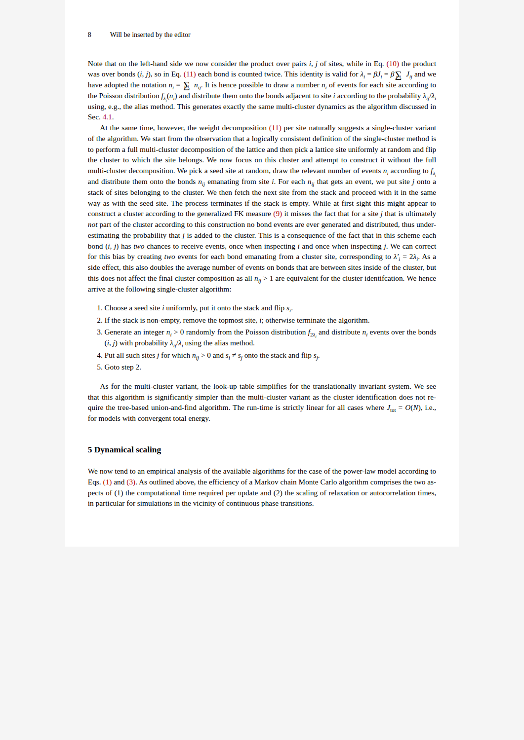8 Will be inserted by the editor
Note that on the left-hand side we now consider the product over pairs i, j of sites, while in Eq. (10) the product was over bonds (i, j), so in Eq. (11) each bond is counted twice. This identity is valid for λi = βJi = β∑j≠i Jij and we have adopted the notation ni = ∑j≠i nij. It is hence possible to draw a number ni of events for each site according to the Poisson distribution fλi(ni) and distribute them onto the bonds adjacent to site i according to the probability λij/λi using, e.g., the alias method. This generates exactly the same multi-cluster dynamics as the algorithm discussed in Sec. 4.1.
At the same time, however, the weight decomposition (11) per site naturally suggests a single-cluster variant of the algorithm. We start from the observation that a logically consistent definition of the single-cluster method is to perform a full multi-cluster decomposition of the lattice and then pick a lattice site uniformly at random and flip the cluster to which the site belongs. We now focus on this cluster and attempt to construct it without the full multi-cluster decomposition. We pick a seed site at random, draw the relevant number of events ni according to fλi and distribute them onto the bonds nij emanating from site i. For each nij that gets an event, we put site j onto a stack of sites belonging to the cluster. We then fetch the next site from the stack and proceed with it in the same way as with the seed site. The process terminates if the stack is empty. While at first sight this might appear to construct a cluster according to the generalized FK measure (9) it misses the fact that for a site j that is ultimately not part of the cluster according to this construction no bond events are ever generated and distributed, thus underestimating the probability that j is added to the cluster. This is a consequence of the fact that in this scheme each bond (i, j) has two chances to receive events, once when inspecting i and once when inspecting j. We can correct for this bias by creating two events for each bond emanating from a cluster site, corresponding to λ′i = 2λi. As a side effect, this also doubles the average number of events on bonds that are between sites inside of the cluster, but this does not affect the final cluster composition as all nij > 1 are equivalent for the cluster identifcation. We hence arrive at the following single-cluster algorithm:
Choose a seed site i uniformly, put it onto the stack and flip si.
If the stack is non-empty, remove the topmost site, i; otherwise terminate the algorithm.
Generate an integer ni > 0 randomly from the Poisson distribution f2λi and distribute ni events over the bonds (i, j) with probability λij/λi using the alias method.
Put all such sites j for which nij > 0 and si ≠ sj onto the stack and flip sj.
Goto step 2.
As for the multi-cluster variant, the look-up table simplifies for the translationally invariant system. We see that this algorithm is significantly simpler than the multi-cluster variant as the cluster identification does not require the tree-based union-and-find algorithm. The run-time is strictly linear for all cases where Jtot = O(N), i.e., for models with convergent total energy.
5 Dynamical scaling
We now tend to an empirical analysis of the available algorithms for the case of the power-law model according to Eqs. (1) and (3). As outlined above, the efficiency of a Markov chain Monte Carlo algorithm comprises the two aspects of (1) the computational time required per update and (2) the scaling of relaxation or autocorrelation times, in particular for simulations in the vicinity of continuous phase transitions.